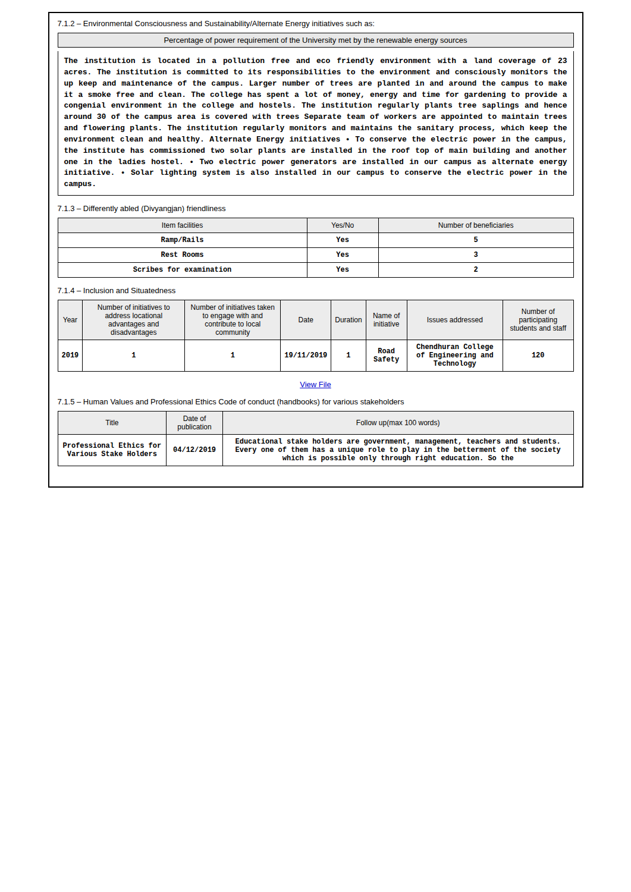7.1.2 – Environmental Consciousness and Sustainability/Alternate Energy initiatives such as:
Percentage of power requirement of the University met by the renewable energy sources
The institution is located in a pollution free and eco friendly environment with a land coverage of 23 acres. The institution is committed to its responsibilities to the environment and consciously monitors the up keep and maintenance of the campus. Larger number of trees are planted in and around the campus to make it a smoke free and clean. The college has spent a lot of money, energy and time for gardening to provide a congenial environment in the college and hostels. The institution regularly plants tree saplings and hence around 30 of the campus area is covered with trees Separate team of workers are appointed to maintain trees and flowering plants. The institution regularly monitors and maintains the sanitary process, which keep the environment clean and healthy. Alternate Energy initiatives • To conserve the electric power in the campus, the institute has commissioned two solar plants are installed in the roof top of main building and another one in the ladies hostel. • Two electric power generators are installed in our campus as alternate energy initiative. • Solar lighting system is also installed in our campus to conserve the electric power in the campus.
7.1.3 – Differently abled (Divyangjan) friendliness
| Item facilities | Yes/No | Number of beneficiaries |
| --- | --- | --- |
| Ramp/Rails | Yes | 5 |
| Rest Rooms | Yes | 3 |
| Scribes for examination | Yes | 2 |
7.1.4 – Inclusion and Situatedness
| Year | Number of initiatives to address locational advantages and disadvantages | Number of initiatives taken to engage with and contribute to local community | Date | Duration | Name of initiative | Issues addressed | Number of participating students and staff |
| --- | --- | --- | --- | --- | --- | --- | --- |
| 2019 | 1 | 1 | 19/11/2019 | 1 | Road Safety | Chendhuran College of Engineering and Technology | 120 |
View File
7.1.5 – Human Values and Professional Ethics Code of conduct (handbooks) for various stakeholders
| Title | Date of publication | Follow up(max 100 words) |
| --- | --- | --- |
| Professional Ethics for Various Stake Holders | 04/12/2019 | Educational stake holders are government, management, teachers and students. Every one of them has a unique role to play in the betterment of the society which is possible only through right education. So the |